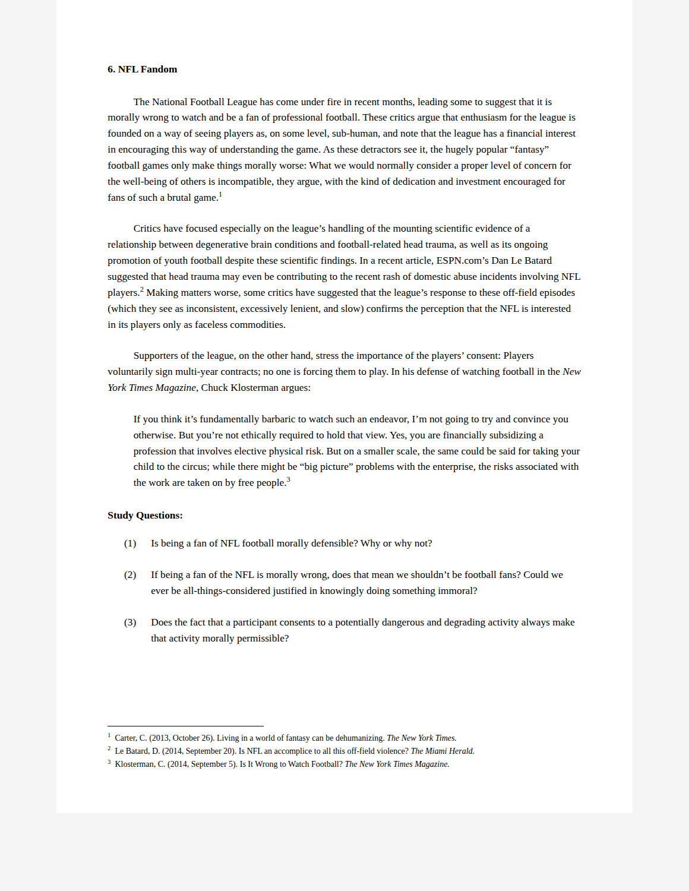6. NFL Fandom
The National Football League has come under fire in recent months, leading some to suggest that it is morally wrong to watch and be a fan of professional football. These critics argue that enthusiasm for the league is founded on a way of seeing players as, on some level, sub-human, and note that the league has a financial interest in encouraging this way of understanding the game. As these detractors see it, the hugely popular “fantasy” football games only make things morally worse: What we would normally consider a proper level of concern for the well-being of others is incompatible, they argue, with the kind of dedication and investment encouraged for fans of such a brutal game.1
Critics have focused especially on the league’s handling of the mounting scientific evidence of a relationship between degenerative brain conditions and football-related head trauma, as well as its ongoing promotion of youth football despite these scientific findings. In a recent article, ESPN.com’s Dan Le Batard suggested that head trauma may even be contributing to the recent rash of domestic abuse incidents involving NFL players.2 Making matters worse, some critics have suggested that the league’s response to these off-field episodes (which they see as inconsistent, excessively lenient, and slow) confirms the perception that the NFL is interested in its players only as faceless commodities.
Supporters of the league, on the other hand, stress the importance of the players’ consent: Players voluntarily sign multi-year contracts; no one is forcing them to play. In his defense of watching football in the New York Times Magazine, Chuck Klosterman argues:
If you think it’s fundamentally barbaric to watch such an endeavor, I’m not going to try and convince you otherwise. But you’re not ethically required to hold that view. Yes, you are financially subsidizing a profession that involves elective physical risk. But on a smaller scale, the same could be said for taking your child to the circus; while there might be “big picture” problems with the enterprise, the risks associated with the work are taken on by free people.3
Study Questions:
Is being a fan of NFL football morally defensible? Why or why not?
If being a fan of the NFL is morally wrong, does that mean we shouldn’t be football fans? Could we ever be all-things-considered justified in knowingly doing something immoral?
Does the fact that a participant consents to a potentially dangerous and degrading activity always make that activity morally permissible?
1 Carter, C. (2013, October 26). Living in a world of fantasy can be dehumanizing. The New York Times.
2 Le Batard, D. (2014, September 20). Is NFL an accomplice to all this off-field violence? The Miami Herald.
3 Klosterman, C. (2014, September 5). Is It Wrong to Watch Football? The New York Times Magazine.